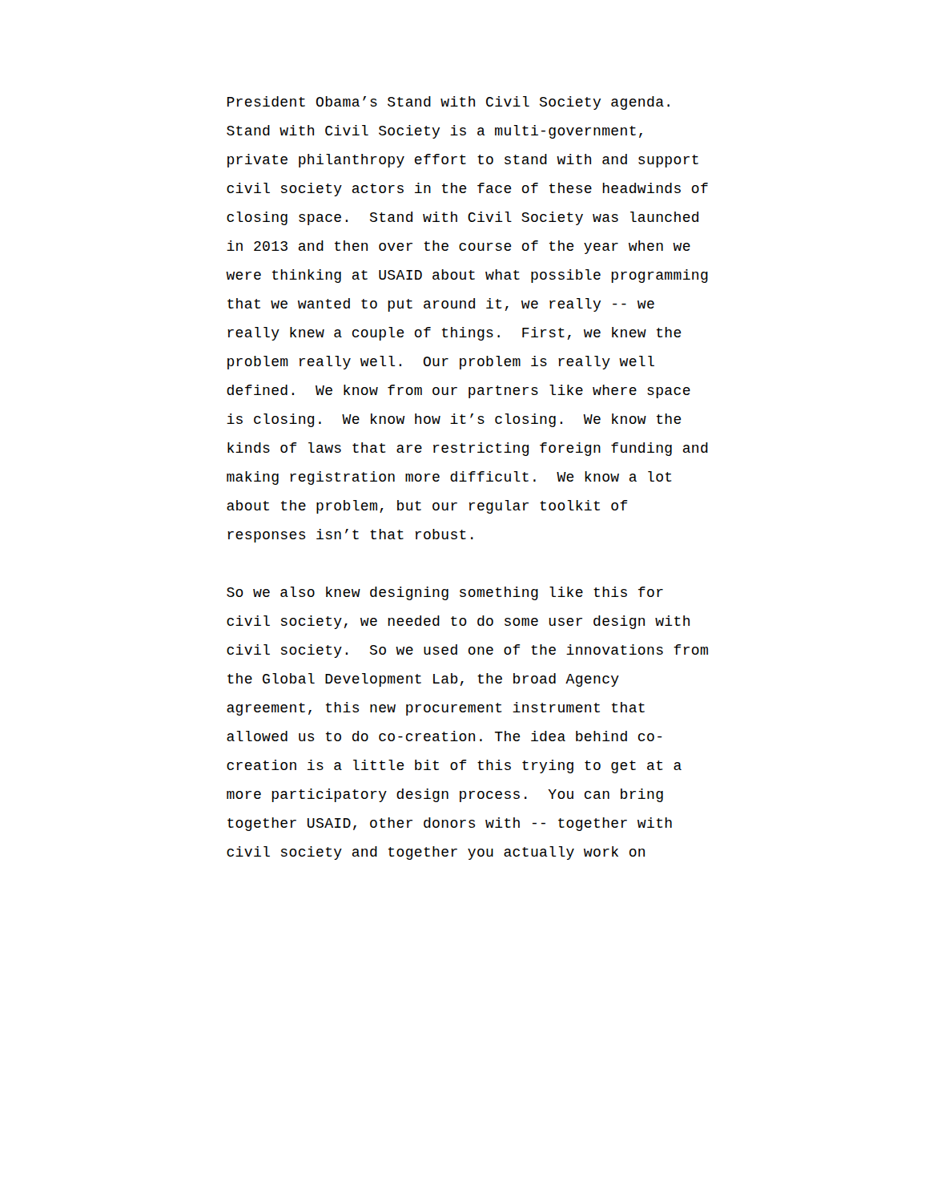President Obama’s Stand with Civil Society agenda. Stand with Civil Society is a multi-government, private philanthropy effort to stand with and support civil society actors in the face of these headwinds of closing space. Stand with Civil Society was launched in 2013 and then over the course of the year when we were thinking at USAID about what possible programming that we wanted to put around it, we really -- we really knew a couple of things. First, we knew the problem really well. Our problem is really well defined. We know from our partners like where space is closing. We know how it’s closing. We know the kinds of laws that are restricting foreign funding and making registration more difficult. We know a lot about the problem, but our regular toolkit of responses isn’t that robust.
So we also knew designing something like this for civil society, we needed to do some user design with civil society. So we used one of the innovations from the Global Development Lab, the broad Agency agreement, this new procurement instrument that allowed us to do co-creation. The idea behind co-creation is a little bit of this trying to get at a more participatory design process. You can bring together USAID, other donors with -- together with civil society and together you actually work on